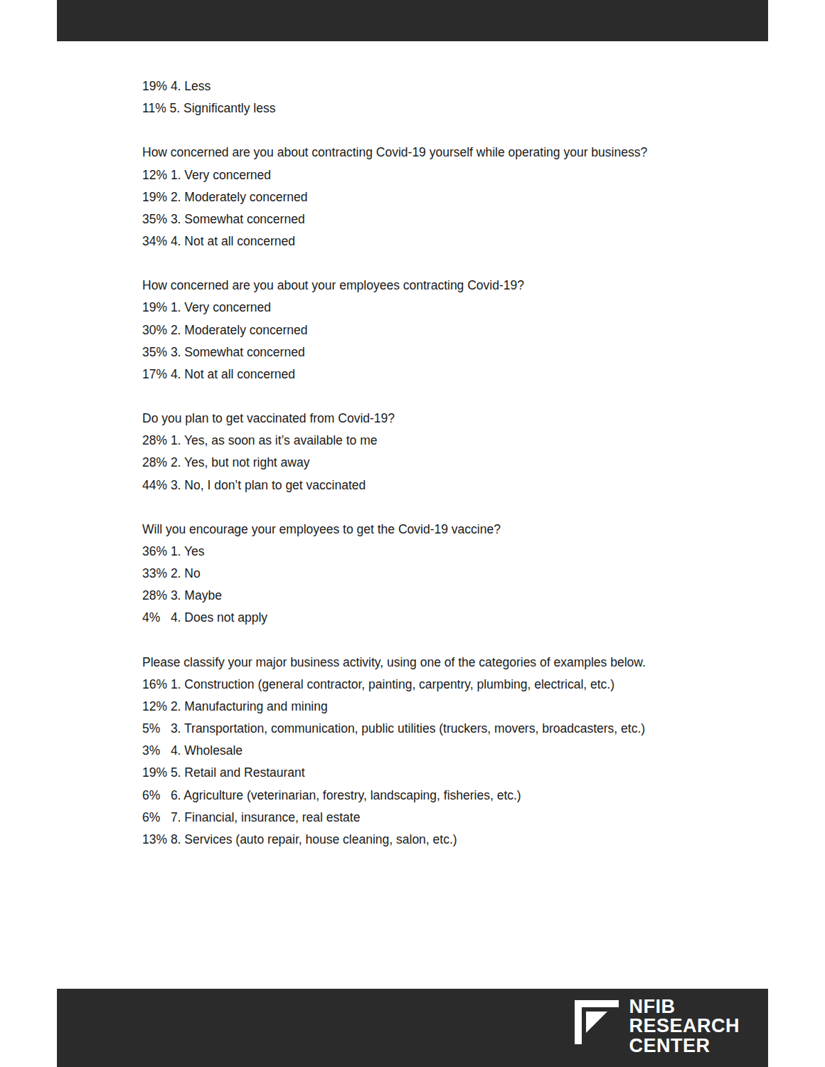19% 4. Less
11% 5. Significantly less
How concerned are you about contracting Covid-19 yourself while operating your business?
12% 1. Very concerned
19% 2. Moderately concerned
35% 3. Somewhat concerned
34% 4. Not at all concerned
How concerned are you about your employees contracting Covid-19?
19% 1. Very concerned
30% 2. Moderately concerned
35% 3. Somewhat concerned
17% 4. Not at all concerned
Do you plan to get vaccinated from Covid-19?
28% 1. Yes, as soon as it’s available to me
28% 2. Yes, but not right away
44% 3. No, I don’t plan to get vaccinated
Will you encourage your employees to get the Covid-19 vaccine?
36% 1. Yes
33% 2. No
28% 3. Maybe
4% 4. Does not apply
Please classify your major business activity, using one of the categories of examples below.
16% 1. Construction (general contractor, painting, carpentry, plumbing, electrical, etc.)
12% 2. Manufacturing and mining
5% 3. Transportation, communication, public utilities (truckers, movers, broadcasters, etc.)
3% 4. Wholesale
19% 5. Retail and Restaurant
6% 6. Agriculture (veterinarian, forestry, landscaping, fisheries, etc.)
6% 7. Financial, insurance, real estate
13% 8. Services (auto repair, house cleaning, salon, etc.)
NFIB RESEARCH CENTER